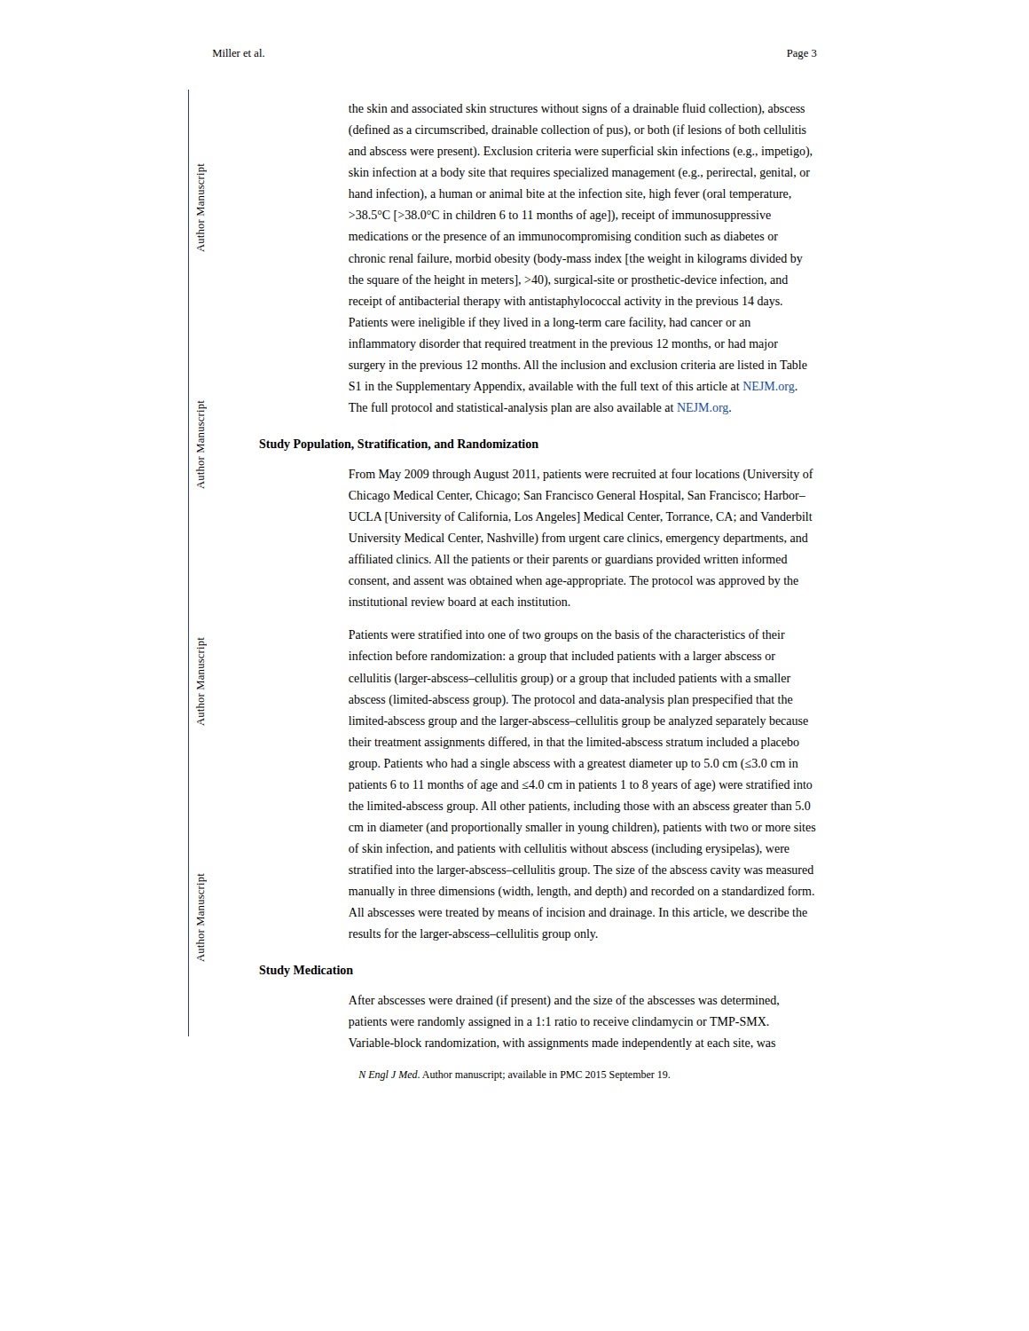Miller et al.
Page 3
Author Manuscript
Author Manuscript
Author Manuscript
Author Manuscript
the skin and associated skin structures without signs of a drainable fluid collection), abscess (defined as a circumscribed, drainable collection of pus), or both (if lesions of both cellulitis and abscess were present). Exclusion criteria were superficial skin infections (e.g., impetigo), skin infection at a body site that requires specialized management (e.g., perirectal, genital, or hand infection), a human or animal bite at the infection site, high fever (oral temperature, >38.5°C [>38.0°C in children 6 to 11 months of age]), receipt of immunosuppressive medications or the presence of an immunocompromising condition such as diabetes or chronic renal failure, morbid obesity (body-mass index [the weight in kilograms divided by the square of the height in meters], >40), surgical-site or prosthetic-device infection, and receipt of antibacterial therapy with antistaphylococcal activity in the previous 14 days. Patients were ineligible if they lived in a long-term care facility, had cancer or an inflammatory disorder that required treatment in the previous 12 months, or had major surgery in the previous 12 months. All the inclusion and exclusion criteria are listed in Table S1 in the Supplementary Appendix, available with the full text of this article at NEJM.org. The full protocol and statistical-analysis plan are also available at NEJM.org.
Study Population, Stratification, and Randomization
From May 2009 through August 2011, patients were recruited at four locations (University of Chicago Medical Center, Chicago; San Francisco General Hospital, San Francisco; Harbor–UCLA [University of California, Los Angeles] Medical Center, Torrance, CA; and Vanderbilt University Medical Center, Nashville) from urgent care clinics, emergency departments, and affiliated clinics. All the patients or their parents or guardians provided written informed consent, and assent was obtained when age-appropriate. The protocol was approved by the institutional review board at each institution.
Patients were stratified into one of two groups on the basis of the characteristics of their infection before randomization: a group that included patients with a larger abscess or cellulitis (larger-abscess–cellulitis group) or a group that included patients with a smaller abscess (limited-abscess group). The protocol and data-analysis plan prespecified that the limited-abscess group and the larger-abscess–cellulitis group be analyzed separately because their treatment assignments differed, in that the limited-abscess stratum included a placebo group. Patients who had a single abscess with a greatest diameter up to 5.0 cm (≤3.0 cm in patients 6 to 11 months of age and ≤4.0 cm in patients 1 to 8 years of age) were stratified into the limited-abscess group. All other patients, including those with an abscess greater than 5.0 cm in diameter (and proportionally smaller in young children), patients with two or more sites of skin infection, and patients with cellulitis without abscess (including erysipelas), were stratified into the larger-abscess–cellulitis group. The size of the abscess cavity was measured manually in three dimensions (width, length, and depth) and recorded on a standardized form. All abscesses were treated by means of incision and drainage. In this article, we describe the results for the larger-abscess–cellulitis group only.
Study Medication
After abscesses were drained (if present) and the size of the abscesses was determined, patients were randomly assigned in a 1:1 ratio to receive clindamycin or TMP-SMX. Variable-block randomization, with assignments made independently at each site, was
N Engl J Med. Author manuscript; available in PMC 2015 September 19.